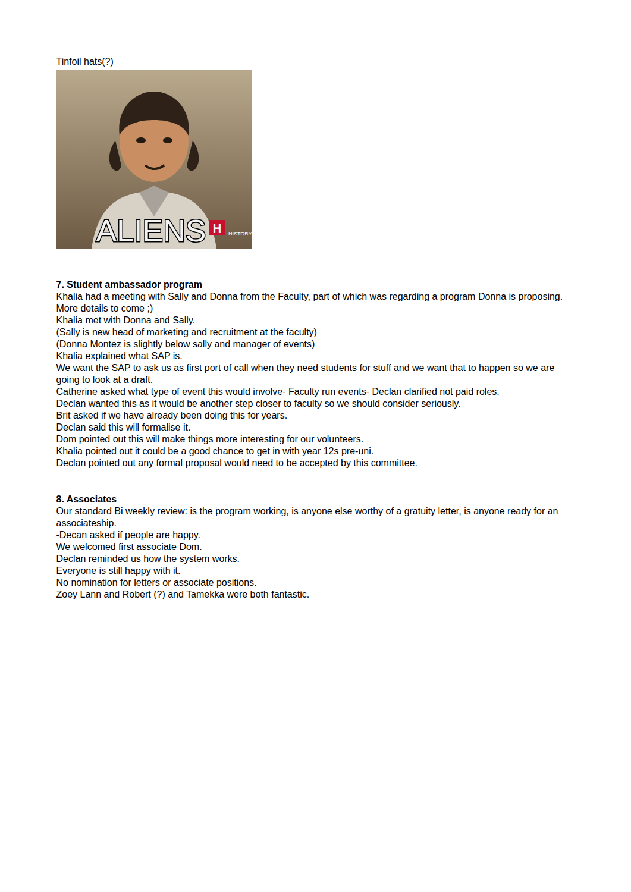Tinfoil hats(?)
7. Student ambassador program
Khalia had a meeting with Sally and Donna from the Faculty, part of which was regarding a program Donna is proposing. More details to come ;)
Khalia met with Donna and Sally.
(Sally is new head of marketing and recruitment at the faculty)
(Donna Montez is slightly below sally and manager of events)
Khalia explained what SAP is.
We want the SAP to ask us as first port of call when they need students for stuff and we want that to happen so we are going to look at a draft.
Catherine asked what type of event this would involve- Faculty run events- Declan clarified not paid roles.
Declan wanted this as it would be another step closer to faculty so we should consider seriously.
Brit asked if we have already been doing this for years.
Declan said this will formalise it.
Dom pointed out this will make things more interesting for our volunteers.
Khalia pointed out it could be a good chance to get in with year 12s pre-uni.
Declan pointed out any formal proposal would need to be accepted by this committee.
8. Associates
Our standard Bi weekly review: is the program working, is anyone else worthy of a gratuity letter, is anyone ready for an associateship.
-Decan asked if people are happy.
We welcomed first associate Dom.
Declan reminded us how the system works.
Everyone is still happy with it.
No nomination for letters or associate positions.
Zoey Lann and Robert (?) and Tamekka were both fantastic.